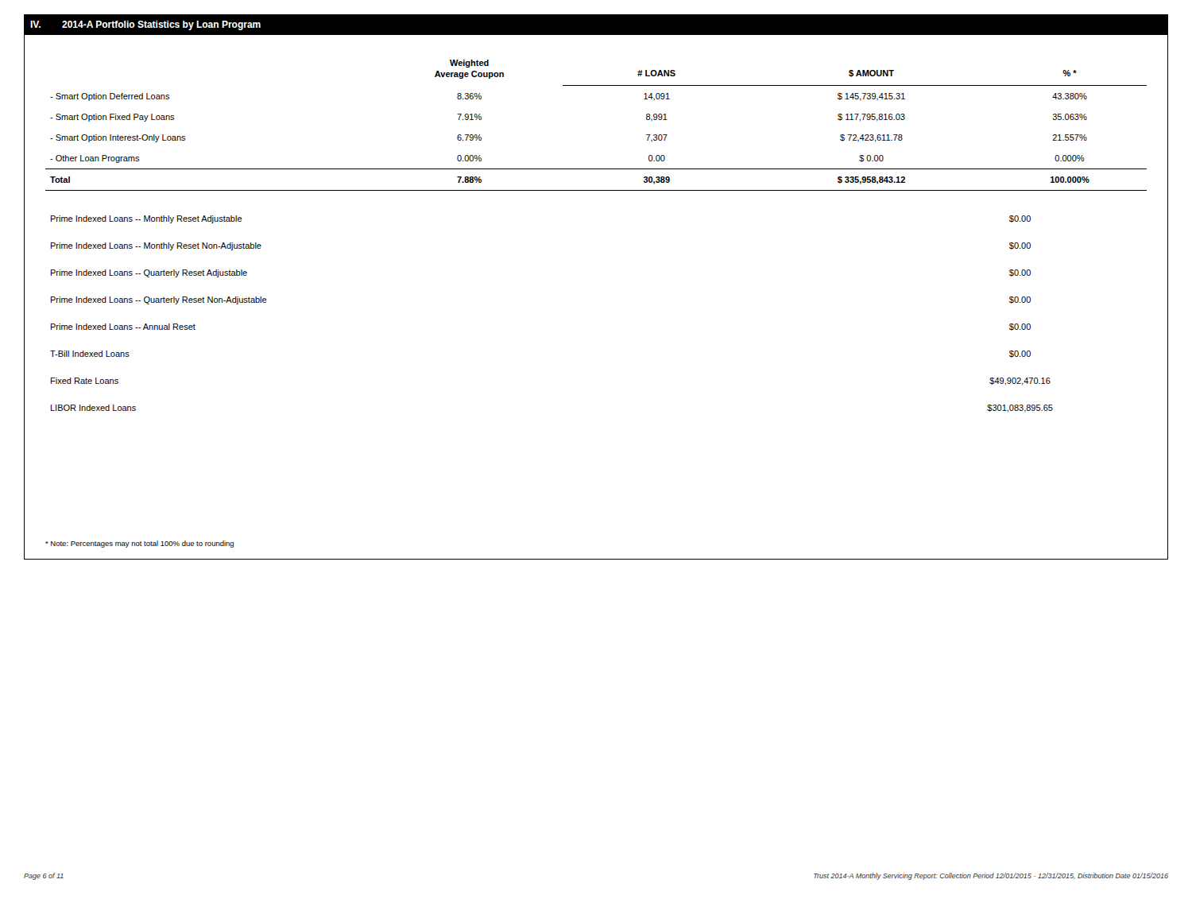IV.
2014-A Portfolio Statistics by Loan Program
| | Weighted Average Coupon | # LOANS | $ AMOUNT | % * |
| --- | --- | --- | --- | --- |
| - Smart Option Deferred Loans | 8.36% | 14,091 | $ 145,739,415.31 | 43.380% |
| - Smart Option Fixed Pay Loans | 7.91% | 8,991 | $ 117,795,816.03 | 35.063% |
| - Smart Option Interest-Only Loans | 6.79% | 7,307 | $ 72,423,611.78 | 21.557% |
| - Other Loan Programs | 0.00% | 0.00 | $ 0.00 | 0.000% |
| Total | 7.88% | 30,389 | $ 335,958,843.12 | 100.000% |
| Prime Indexed Loans -- Monthly Reset Adjustable | | $0.00 |
| Prime Indexed Loans -- Monthly Reset Non-Adjustable | | $0.00 |
| Prime Indexed Loans -- Quarterly Reset Adjustable | | $0.00 |
| Prime Indexed Loans -- Quarterly Reset Non-Adjustable | | $0.00 |
| Prime Indexed Loans -- Annual Reset | | $0.00 |
| T-Bill Indexed Loans | | $0.00 |
| Fixed Rate Loans | | $49,902,470.16 |
| LIBOR Indexed Loans | | $301,083,895.65 |
* Note: Percentages may not total 100% due to rounding
Page 6 of 11
Trust 2014-A Monthly Servicing Report: Collection Period 12/01/2015 - 12/31/2015, Distribution Date 01/15/2016